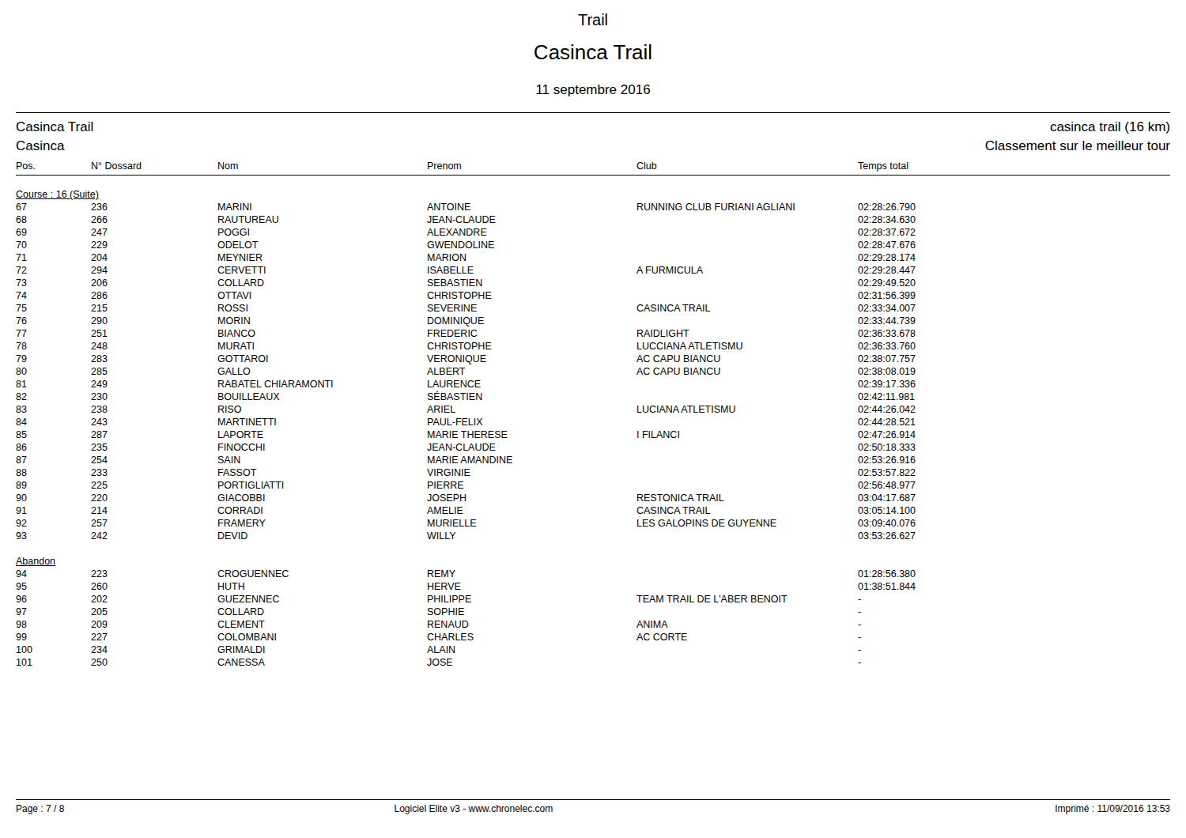Trail
Casinca Trail
11 septembre 2016
| Casinca Trail | casinca trail (16 km) |
| Casinca | Classement sur le meilleur tour |
| Pos. | N° Dossard | Nom | Prenom | Club | Temps total |
| --- | --- | --- | --- | --- | --- |
| Course : 16 (Suite) |
| 67 | 236 | MARINI | ANTOINE | RUNNING CLUB FURIANI AGLIANI | 02:28:26.790 |
| 68 | 266 | RAUTUREAU | JEAN-CLAUDE | | 02:28:34.630 |
| 69 | 247 | POGGI | ALEXANDRE | | 02:28:37.672 |
| 70 | 229 | ODELOT | GWENDOLINE | | 02:28:47.676 |
| 71 | 204 | MEYNIER | MARION | | 02:29:28.174 |
| 72 | 294 | CERVETTI | ISABELLE | A FURMICULA | 02:29:28.447 |
| 73 | 206 | COLLARD | SEBASTIEN | | 02:29:49.520 |
| 74 | 286 | OTTAVI | CHRISTOPHE | | 02:31:56.399 |
| 75 | 215 | ROSSI | SEVERINE | CASINCA TRAIL | 02:33:34.007 |
| 76 | 290 | MORIN | DOMINIQUE | | 02:33:44.739 |
| 77 | 251 | BIANCO | FREDERIC | RAIDLIGHT | 02:36:33.678 |
| 78 | 248 | MURATI | CHRISTOPHE | LUCCIANA ATLETISMU | 02:36:33.760 |
| 79 | 283 | GOTTAROI | VERONIQUE | AC CAPU BIANCU | 02:38:07.757 |
| 80 | 285 | GALLO | ALBERT | AC CAPU BIANCU | 02:38:08.019 |
| 81 | 249 | RABATEL CHIARAMONTI | LAURENCE | | 02:39:17.336 |
| 82 | 230 | BOUILLEAUX | SÉBASTIEN | | 02:42:11.981 |
| 83 | 238 | RISO | ARIEL | LUCIANA ATLETISMU | 02:44:26.042 |
| 84 | 243 | MARTINETTI | PAUL-FELIX | | 02:44:28.521 |
| 85 | 287 | LAPORTE | MARIE THERESE | I FILANCI | 02:47:26.914 |
| 86 | 235 | FINOCCHI | JEAN-CLAUDE | | 02:50:18.333 |
| 87 | 254 | SAIN | MARIE AMANDINE | | 02:53:26.916 |
| 88 | 233 | FASSOT | VIRGINIE | | 02:53:57.822 |
| 89 | 225 | PORTIGLIATTI | PIERRE | | 02:56:48.977 |
| 90 | 220 | GIACOBBI | JOSEPH | RESTONICA TRAIL | 03:04:17.687 |
| 91 | 214 | CORRADI | AMELIE | CASINCA TRAIL | 03:05:14.100 |
| 92 | 257 | FRAMERY | MURIELLE | LES GALOPINS DE GUYENNE | 03:09:40.076 |
| 93 | 242 | DEVID | WILLY | | 03:53:26.627 |
| Abandon |
| 94 | 223 | CROGUENNEC | REMY | | 01:28:56.380 |
| 95 | 260 | HUTH | HERVE | | 01:38:51.844 |
| 96 | 202 | GUEZENNEC | PHILIPPE | TEAM TRAIL DE L'ABER BENOIT | - |
| 97 | 205 | COLLARD | SOPHIE | | - |
| 98 | 209 | CLEMENT | RENAUD | ANIMA | - |
| 99 | 227 | COLOMBANI | CHARLES | AC CORTE | - |
| 100 | 234 | GRIMALDI | ALAIN | | - |
| 101 | 250 | CANESSA | JOSE | | - |
| Page : 7 / 8 | Logiciel Elite v3 - www.chronelec.com | Imprimé : 11/09/2016 13:53 |